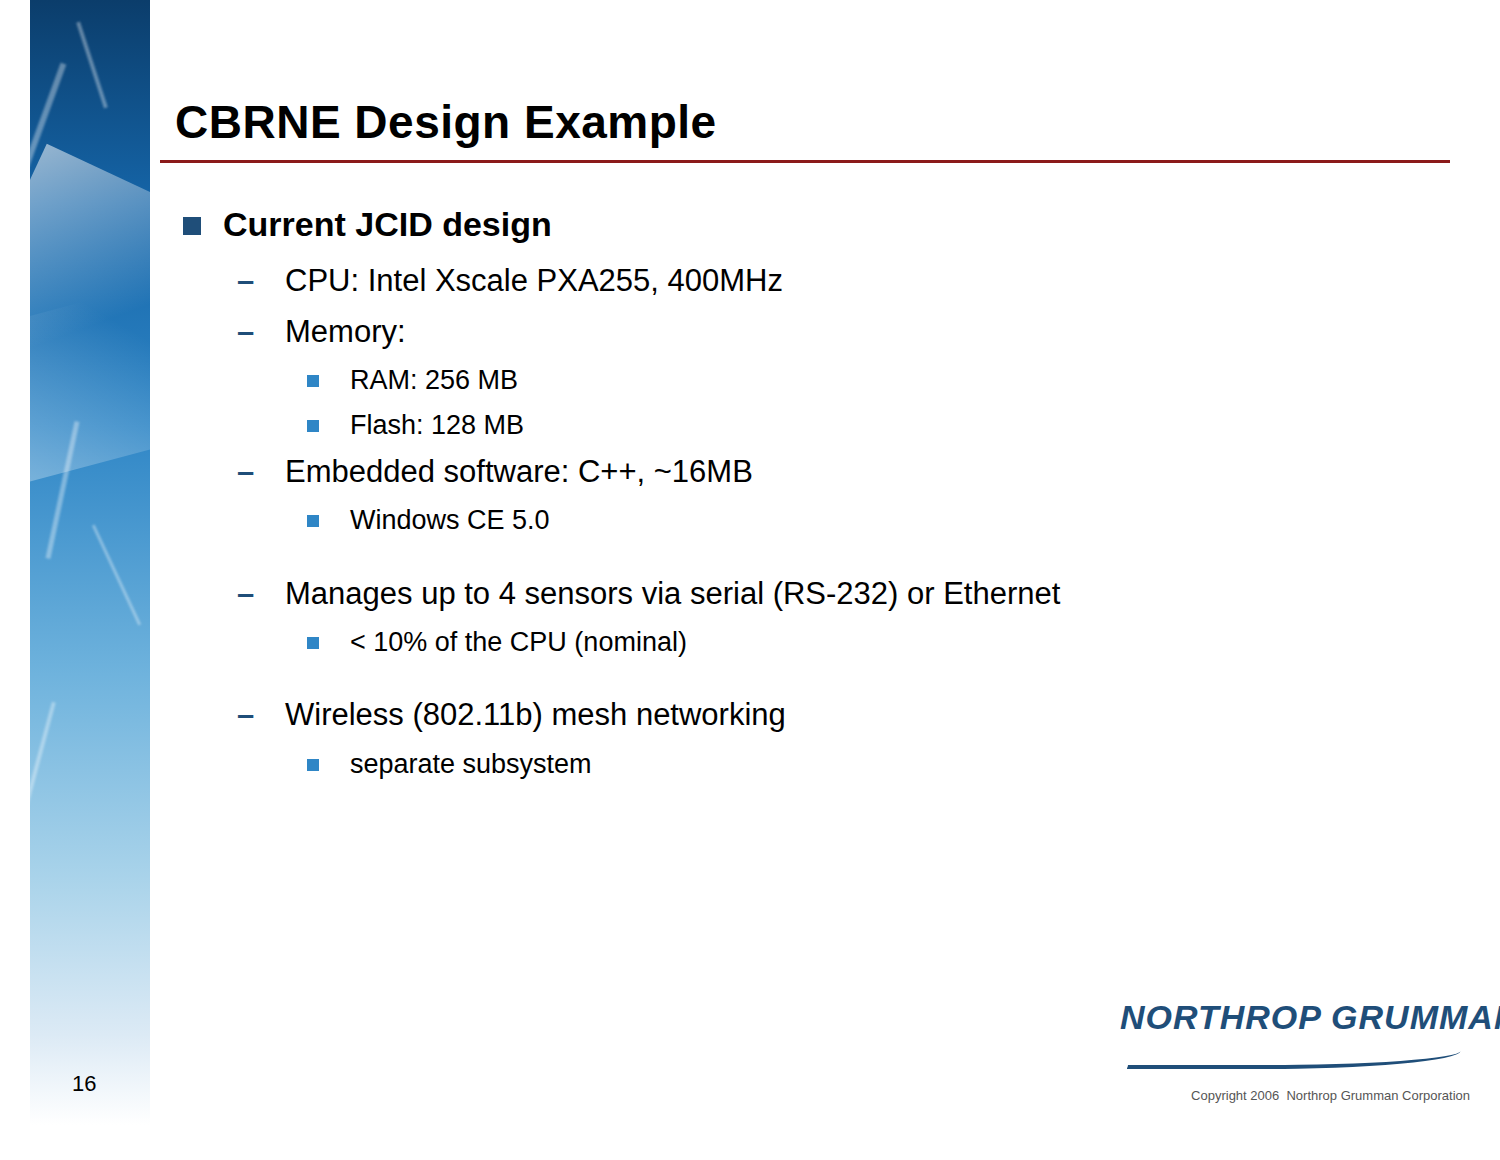CBRNE Design Example
Current JCID design
CPU: Intel Xscale PXA255, 400MHz
Memory:
RAM: 256 MB
Flash: 128 MB
Embedded software: C++, ~16MB
Windows CE 5.0
Manages up to 4 sensors via serial (RS-232) or Ethernet
< 10% of the CPU (nominal)
Wireless (802.11b) mesh networking
separate subsystem
NORTHROP GRUMMAN
16
Copyright 2006 Northrop Grumman Corporation